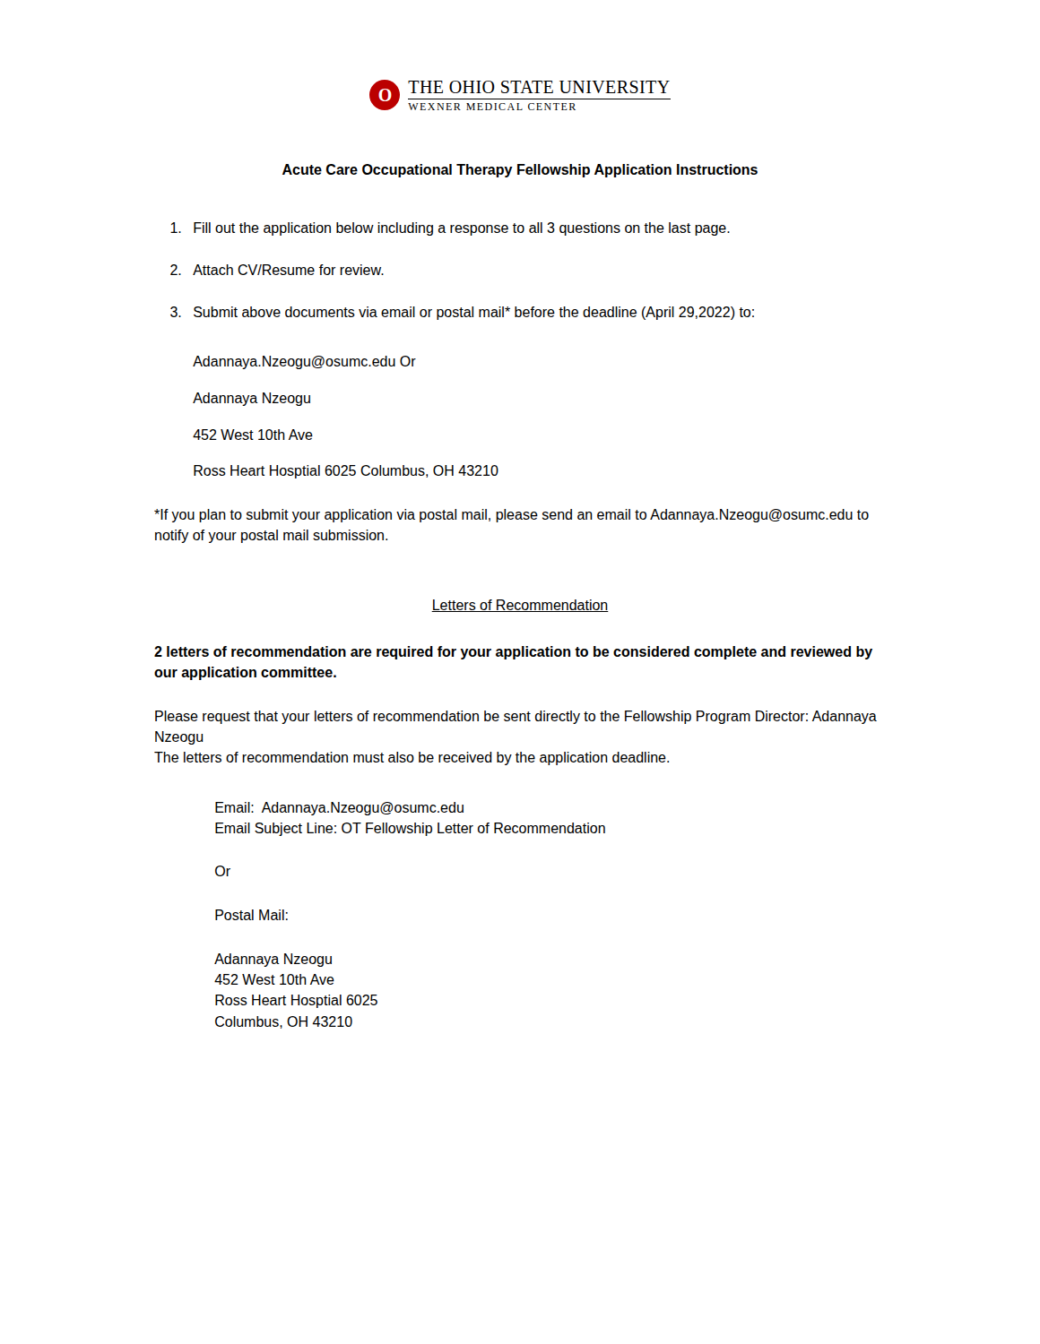O
THE OHIO STATE UNIVERSITY
WEXNER MEDICAL CENTER
Acute Care Occupational Therapy Fellowship Application Instructions
Fill out the application below including a response to all 3 questions on the last page.
Attach CV/Resume for review.
Submit above documents via email or postal mail* before the deadline (April 29,2022) to:
Adannaya.Nzeogu@osumc.edu Or
Adannaya Nzeogu
452 West 10th Ave
Ross Heart Hosptial 6025 Columbus, OH 43210
*If you plan to submit your application via postal mail, please send an email to Adannaya.Nzeogu@osumc.edu to notify of your postal mail submission.
Letters of Recommendation
2 letters of recommendation are required for your application to be considered complete and reviewed by our application committee.
Please request that your letters of recommendation be sent directly to the Fellowship Program Director: Adannaya Nzeogu
The letters of recommendation must also be received by the application deadline.
Email: Adannaya.Nzeogu@osumc.edu
Email Subject Line: OT Fellowship Letter of Recommendation
Or
Postal Mail:
Adannaya Nzeogu
452 West 10th Ave
Ross Heart Hosptial 6025
Columbus, OH 43210